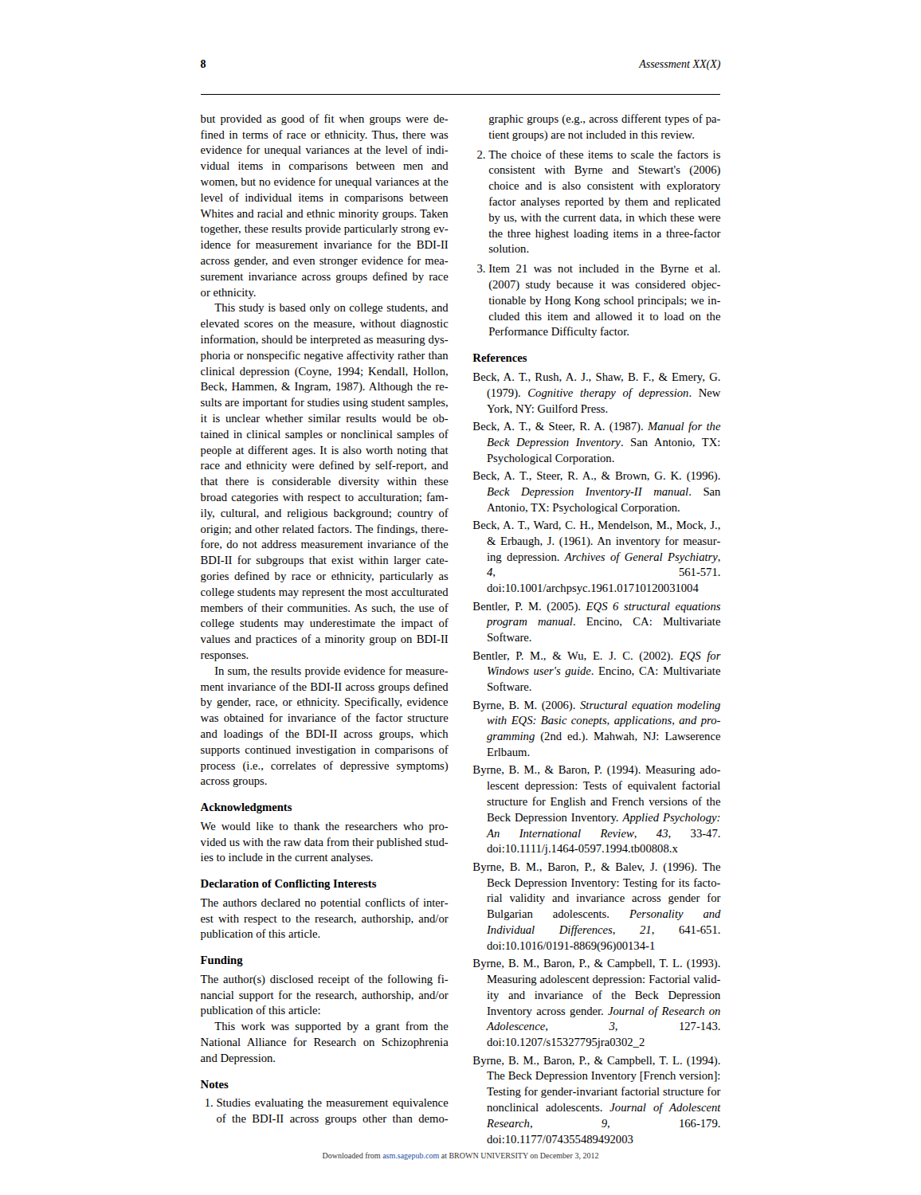8 Assessment XX(X)
but provided as good of fit when groups were defined in terms of race or ethnicity. Thus, there was evidence for unequal variances at the level of individual items in comparisons between men and women, but no evidence for unequal variances at the level of individual items in comparisons between Whites and racial and ethnic minority groups. Taken together, these results provide particularly strong evidence for measurement invariance for the BDI-II across gender, and even stronger evidence for measurement invariance across groups defined by race or ethnicity.
This study is based only on college students, and elevated scores on the measure, without diagnostic information, should be interpreted as measuring dysphoria or nonspecific negative affectivity rather than clinical depression (Coyne, 1994; Kendall, Hollon, Beck, Hammen, & Ingram, 1987). Although the results are important for studies using student samples, it is unclear whether similar results would be obtained in clinical samples or nonclinical samples of people at different ages. It is also worth noting that race and ethnicity were defined by self-report, and that there is considerable diversity within these broad categories with respect to acculturation; family, cultural, and religious background; country of origin; and other related factors. The findings, therefore, do not address measurement invariance of the BDI-II for subgroups that exist within larger categories defined by race or ethnicity, particularly as college students may represent the most acculturated members of their communities. As such, the use of college students may underestimate the impact of values and practices of a minority group on BDI-II responses.
In sum, the results provide evidence for measurement invariance of the BDI-II across groups defined by gender, race, or ethnicity. Specifically, evidence was obtained for invariance of the factor structure and loadings of the BDI-II across groups, which supports continued investigation in comparisons of process (i.e., correlates of depressive symptoms) across groups.
Acknowledgments
We would like to thank the researchers who provided us with the raw data from their published studies to include in the current analyses.
Declaration of Conflicting Interests
The authors declared no potential conflicts of interest with respect to the research, authorship, and/or publication of this article.
Funding
The author(s) disclosed receipt of the following financial support for the research, authorship, and/or publication of this article:
This work was supported by a grant from the National Alliance for Research on Schizophrenia and Depression.
Notes
Studies evaluating the measurement equivalence of the BDI-II across groups other than demographic groups (e.g., across different types of patient groups) are not included in this review.
The choice of these items to scale the factors is consistent with Byrne and Stewart's (2006) choice and is also consistent with exploratory factor analyses reported by them and replicated by us, with the current data, in which these were the three highest loading items in a three-factor solution.
Item 21 was not included in the Byrne et al. (2007) study because it was considered objectionable by Hong Kong school principals; we included this item and allowed it to load on the Performance Difficulty factor.
References
Beck, A. T., Rush, A. J., Shaw, B. F., & Emery, G. (1979). Cognitive therapy of depression. New York, NY: Guilford Press.
Beck, A. T., & Steer, R. A. (1987). Manual for the Beck Depression Inventory. San Antonio, TX: Psychological Corporation.
Beck, A. T., Steer, R. A., & Brown, G. K. (1996). Beck Depression Inventory-II manual. San Antonio, TX: Psychological Corporation.
Beck, A. T., Ward, C. H., Mendelson, M., Mock, J., & Erbaugh, J. (1961). An inventory for measuring depression. Archives of General Psychiatry, 4, 561-571. doi:10.1001/archpsyc.1961.01710120031004
Bentler, P. M. (2005). EQS 6 structural equations program manual. Encino, CA: Multivariate Software.
Bentler, P. M., & Wu, E. J. C. (2002). EQS for Windows user's guide. Encino, CA: Multivariate Software.
Byrne, B. M. (2006). Structural equation modeling with EQS: Basic conepts, applications, and programming (2nd ed.). Mahwah, NJ: Lawserence Erlbaum.
Byrne, B. M., & Baron, P. (1994). Measuring adolescent depression: Tests of equivalent factorial structure for English and French versions of the Beck Depression Inventory. Applied Psychology: An International Review, 43, 33-47. doi:10.1111/j.1464-0597.1994.tb00808.x
Byrne, B. M., Baron, P., & Balev, J. (1996). The Beck Depression Inventory: Testing for its factorial validity and invariance across gender for Bulgarian adolescents. Personality and Individual Differences, 21, 641-651. doi:10.1016/0191-8869(96)00134-1
Byrne, B. M., Baron, P., & Campbell, T. L. (1993). Measuring adolescent depression: Factorial validity and invariance of the Beck Depression Inventory across gender. Journal of Research on Adolescence, 3, 127-143. doi:10.1207/s15327795jra0302_2
Byrne, B. M., Baron, P., & Campbell, T. L. (1994). The Beck Depression Inventory [French version]: Testing for gender-invariant factorial structure for nonclinical adolescents. Journal of Adolescent Research, 9, 166-179. doi:10.1177/074355489492003
Downloaded from asm.sagepub.com at BROWN UNIVERSITY on December 3, 2012